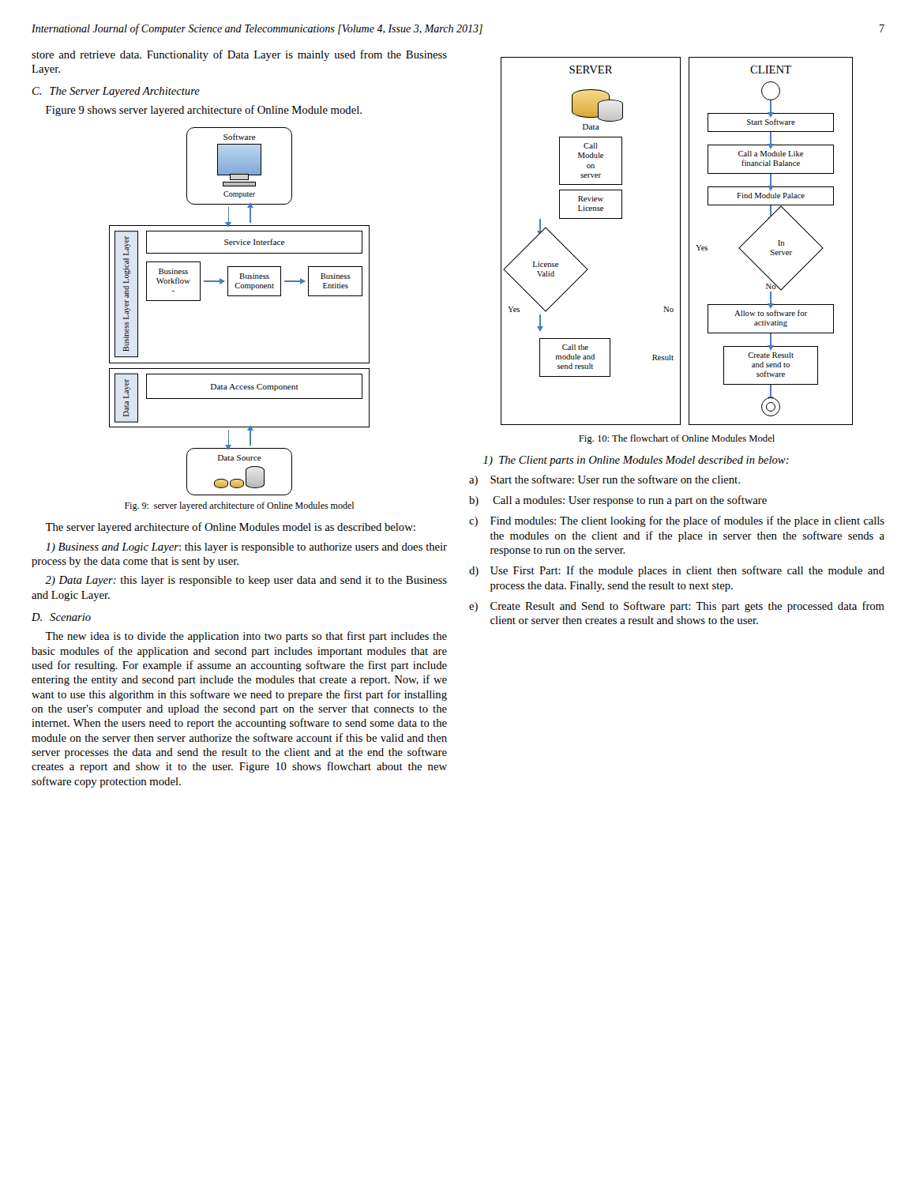International Journal of Computer Science and Telecommunications [Volume 4, Issue 3, March 2013]
7
store and retrieve data. Functionality of Data Layer is mainly used from the Business Layer.
C. The Server Layered Architecture
Figure 9 shows server layered architecture of Online Module model.
Software
Computer
Business Layer and Logical Layer
Service Interface
Business
Workflow
-
Business
Component
Business
Entities
Data Layer
Data Access Component
Data Source
Fig. 9: server layered architecture of Online Modules model
The server layered architecture of Online Modules model is as described below:
1) Business and Logic Layer: this layer is responsible to authorize users and does their process by the data come that is sent by user.
2) Data Layer: this layer is responsible to keep user data and send it to the Business and Logic Layer.
D. Scenario
The new idea is to divide the application into two parts so that first part includes the basic modules of the application and second part includes important modules that are used for resulting. For example if assume an accounting software the first part include entering the entity and second part include the modules that create a report. Now, if we want to use this algorithm in this software we need to prepare the first part for installing on the user's computer and upload the second part on the server that connects to the internet. When the users need to report the accounting software to send some data to the module on the server then server authorize the software account if this be valid and then server processes the data and send the result to the client and at the end the software creates a report and show it to the user. Figure 10 shows flowchart about the new software copy protection model.
SERVER
Data
Call
Module
on
server
Review
License
License
Valid
Yes
No
Call the
module and
send result
Result
CLIENT
Start Software
Call a Module Like
financial Balance
Find Module Palace
Yes
In
Server
No
Allow to software for
activating
Create Result
and send to
software
Fig. 10: The flowchart of Online Modules Model
1) The Client parts in Online Modules Model described in below:
Start the software: User run the software on the client.
Call a modules: User response to run a part on the software
Find modules: The client looking for the place of modules if the place in client calls the modules on the client and if the place in server then the software sends a response to run on the server.
Use First Part: If the module places in client then software call the module and process the data. Finally, send the result to next step.
Create Result and Send to Software part: This part gets the processed data from client or server then creates a result and shows to the user.